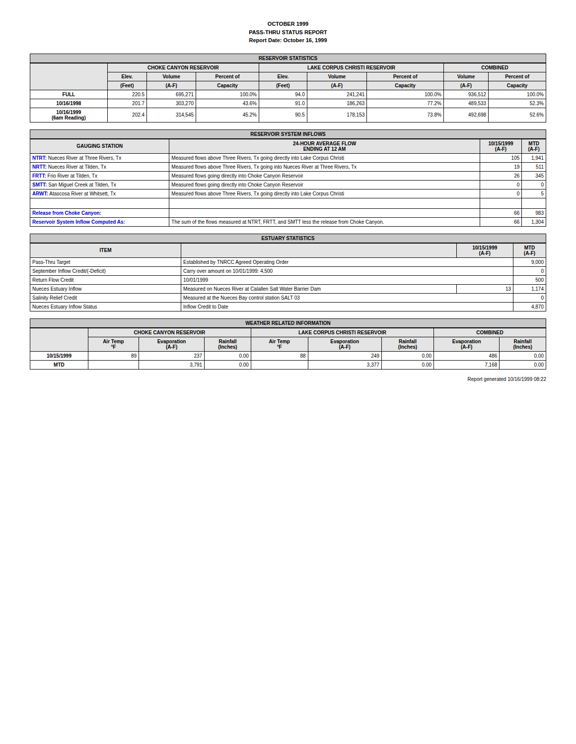OCTOBER 1999
PASS-THRU STATUS REPORT
Report Date: October 16, 1999
RESERVOIR STATISTICS
| | CHOKE CANYON RESERVOIR | LAKE CORPUS CHRISTI RESERVOIR | COMBINED |
| --- | --- | --- | --- |
| Elev. | Volume | Percent of | Elev. | Volume | Percent of | Volume | Percent of |
| (Feet) | (A-F) | Capacity | (Feet) | (A-F) | Capacity | (A-F) | Capacity |
| FULL | 220.5 | 695,271 | 100.0% | 94.0 | 241,241 | 100.0% | 936,512 | 100.0% |
| 10/16/1998 | 201.7 | 303,270 | 43.6% | 91.0 | 186,263 | 77.2% | 489,533 | 52.3% |
| 10/16/1999 (6am Reading) | 202.4 | 314,545 | 45.2% | 90.5 | 178,153 | 73.8% | 492,698 | 52.6% |
RESERVOIR SYSTEM INFLOWS
| GAUGING STATION | 24-HOUR AVERAGE FLOW ENDING AT 12 AM | 10/15/1999 (A-F) | MTD (A-F) |
| --- | --- | --- | --- |
| NTRT: Nueces River at Three Rivers, Tx | Measured flows above Three Rivers, Tx going directly into Lake Corpus Christi | 105 | 1,941 |
| NRTT: Nueces River at Tilden, Tx | Measured flows above Three Rivers, Tx going into Nueces River at Three Rivers, Tx | 19 | 511 |
| FRTT: Frio River at Tilden, Tx | Measured flows going directly into Choke Canyon Reservoir | 26 | 345 |
| SMTT: San Miguel Creek at Tilden, Tx | Measured flows going directly into Choke Canyon Reservoir | 0 | 0 |
| ARWT: Atascosa River at Whitsett, Tx | Measured flows above Three Rivers, Tx going directly into Lake Corpus Christi | 0 | 5 |
| Release from Choke Canyon: | | 66 | 983 |
| Reservoir System Inflow Computed As: | The sum of the flows measured at NTRT, FRTT, and SMTT less the release from Choke Canyon. | 66 | 1,304 |
ESTUARY STATISTICS
| ITEM | | 10/15/1999 (A-F) | MTD (A-F) |
| --- | --- | --- | --- |
| Pass-Thru Target | Established by TNRCC Agreed Operating Order | 9,000 |
| September Inflow Credit/(-Deficit) | Carry over amount on 10/01/1999: 4,500 | 0 |
| Return Flow Credit | 10/01/1999 | 500 |
| Nueces Estuary Inflow | Measured on Nueces River at Calallen Salt Water Barrier Dam | 13 | 1,174 |
| Salinity Relief Credit | Measured at the Nueces Bay control station SALT 03 | 0 |
| Nueces Estuary Inflow Status | Inflow Credit to Date | 4,870 |
WEATHER RELATED INFORMATION
| | CHOKE CANYON RESERVOIR | LAKE CORPUS CHRISTI RESERVOIR | COMBINED |
| --- | --- | --- | --- |
| Air Temp °F | Evaporation (A-F) | Rainfall (Inches) | Air Temp °F | Evaporation (A-F) | Rainfall (Inches) | Evaporation (A-F) | Rainfall (Inches) |
| 10/15/1999 | 89 | 237 | 0.00 | 88 | 249 | 0.00 | 486 | 0.00 |
| MTD | | 3,791 | 0.00 | | 3,377 | 0.00 | 7,168 | 0.00 |
Report generated 10/16/1999 08:22